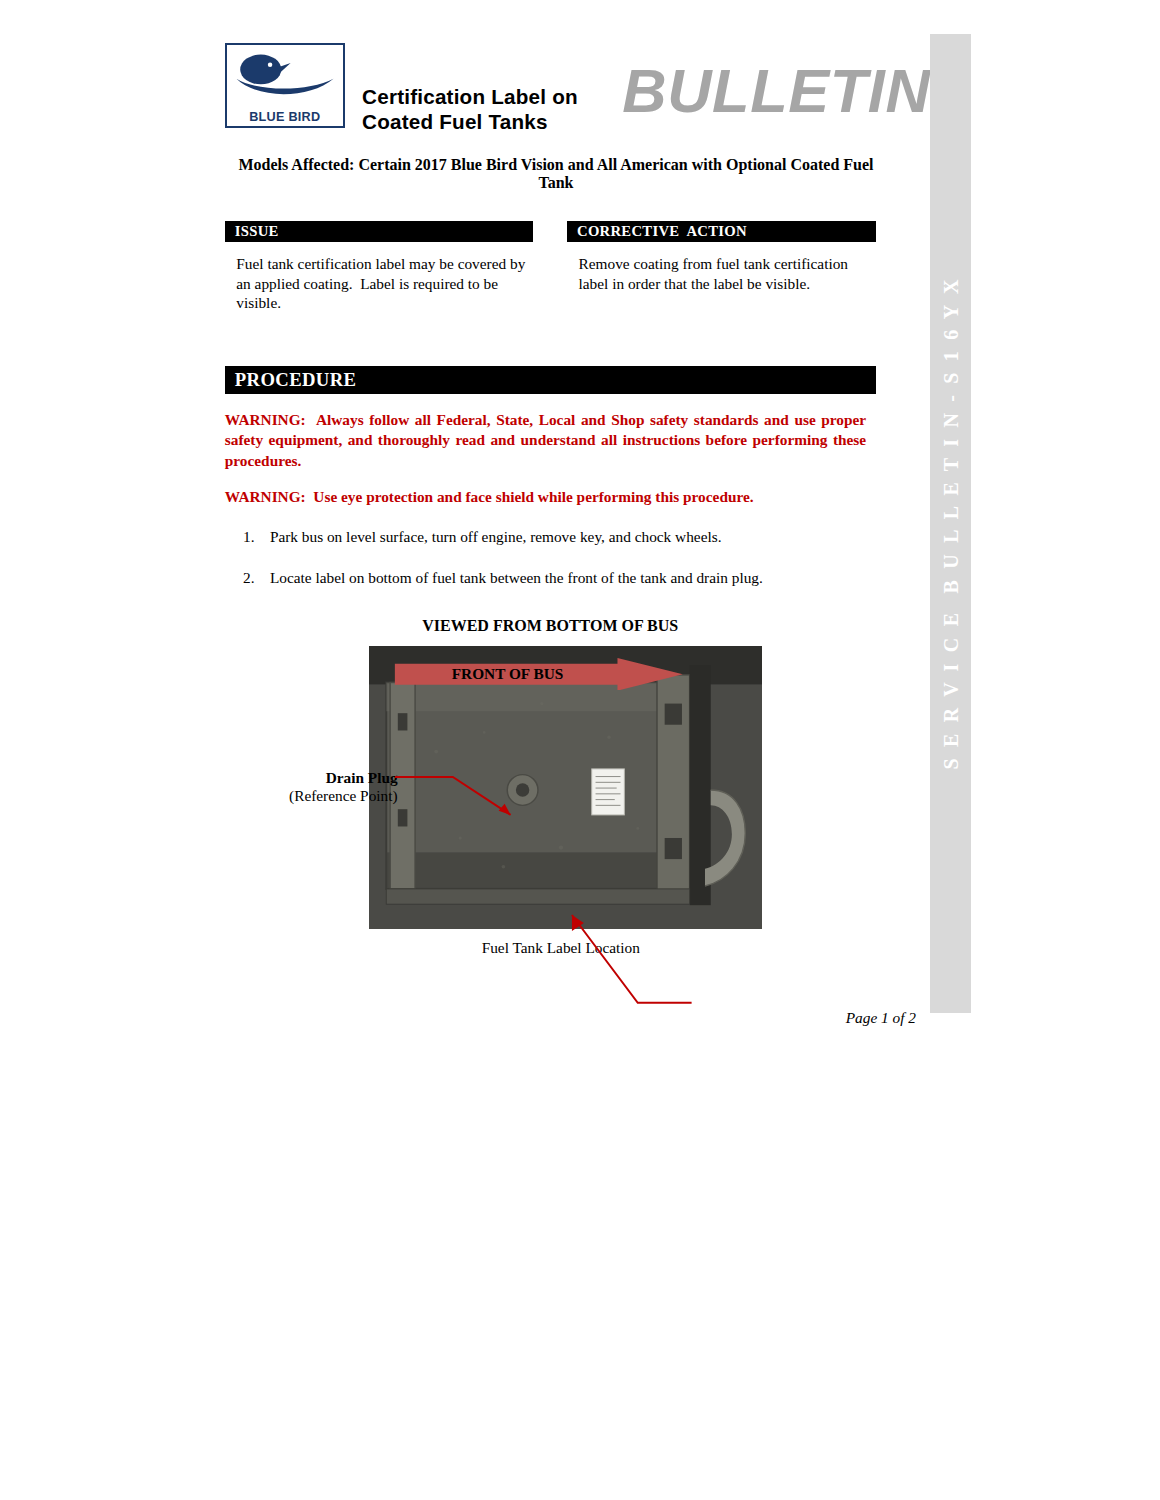S E R V I C E B U L L E T I N - S 1 6 Y X
BLUE BIRD
Certification Label on
Coated Fuel Tanks
BULLETIN
Models Affected: Certain 2017 Blue Bird Vision and All American with Optional Coated Fuel Tank
ISSUE
Fuel tank certification label may be covered by an applied coating. Label is required to be visible.
CORRECTIVE ACTION
Remove coating from fuel tank certification label in order that the label be visible.
PROCEDURE
WARNING: Always follow all Federal, State, Local and Shop safety standards and use proper safety equipment, and thoroughly read and understand all instructions before performing these procedures.
WARNING: Use eye protection and face shield while performing this procedure.
Park bus on level surface, turn off engine, remove key, and chock wheels.
Locate label on bottom of fuel tank between the front of the tank and drain plug.
VIEWED FROM BOTTOM OF BUS
FRONT OF BUS
Drain Plug
(Reference Point)
Fuel Tank Label Location
Page 1 of 2